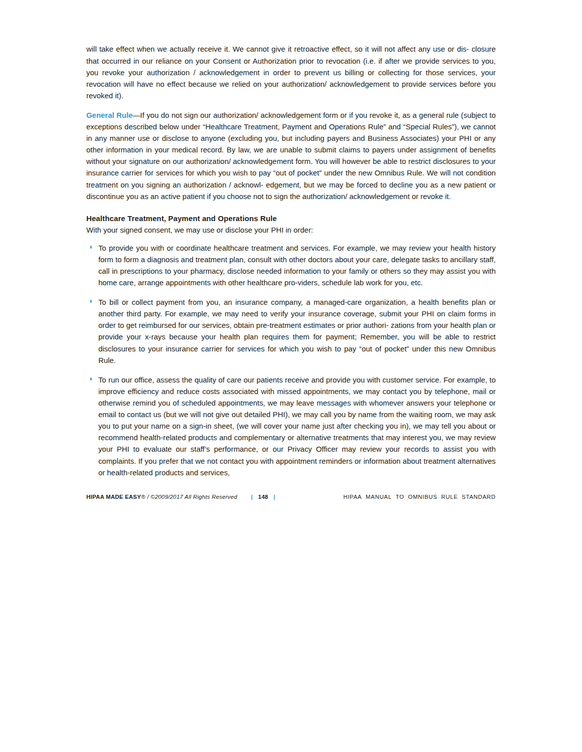will take effect when we actually receive it. We cannot give it retroactive effect, so it will not affect any use or dis- closure that occurred in our reliance on your Consent or Authorization prior to revocation (i.e. if after we provide services to you, you revoke your authorization / acknowledgement in order to prevent us billing or collecting for those services, your revocation will have no effect because we relied on your authorization/ acknowledgement to provide services before you revoked it).
General Rule—If you do not sign our authorization/ acknowledgement form or if you revoke it, as a general rule (subject to exceptions described below under “Healthcare Treatment, Payment and Operations Rule” and “Special Rules”), we cannot in any manner use or disclose to anyone (excluding you, but including payers and Business Associates) your PHI or any other information in your medical record. By law, we are unable to submit claims to payers under assignment of benefits without your signature on our authorization/ acknowledgement form. You will however be able to restrict disclosures to your insurance carrier for services for which you wish to pay “out of pocket” under the new Omnibus Rule. We will not condition treatment on you signing an authorization / acknowl- edgement, but we may be forced to decline you as a new patient or discontinue you as an active patient if you choose not to sign the authorization/ acknowledgement or revoke it.
Healthcare Treatment, Payment and Operations Rule
With your signed consent, we may use or disclose your PHI in order:
To provide you with or coordinate healthcare treatment and services. For example, we may review your health history form to form a diagnosis and treatment plan, consult with other doctors about your care, delegate tasks to ancillary staff, call in prescriptions to your pharmacy, disclose needed information to your family or others so they may assist you with home care, arrange appointments with other healthcare pro-viders, schedule lab work for you, etc.
To bill or collect payment from you, an insurance company, a managed-care organization, a health benefits plan or another third party. For example, we may need to verify your insurance coverage, submit your PHI on claim forms in order to get reimbursed for our services, obtain pre-treatment estimates or prior authori- zations from your health plan or provide your x-rays because your health plan requires them for payment; Remember, you will be able to restrict disclosures to your insurance carrier for services for which you wish to pay “out of pocket” under this new Omnibus Rule.
To run our office, assess the quality of care our patients receive and provide you with customer service. For example, to improve efficiency and reduce costs associated with missed appointments, we may contact you by telephone, mail or otherwise remind you of scheduled appointments, we may leave messages with whomever answers your telephone or email to contact us (but we will not give out detailed PHI), we may call you by name from the waiting room, we may ask you to put your name on a sign-in sheet, (we will cover your name just after checking you in), we may tell you about or recommend health-related products and complementary or alternative treatments that may interest you, we may review your PHI to evaluate our staff’s performance, or our Privacy Officer may review your records to assist you with complaints. If you prefer that we not contact you with appointment reminders or information about treatment alternatives or health-related products and services,
HIPAA MADE EASY® / ©2009/2017 All Rights Reserved | 148 | HIPAA MANUAL TO OMNIBUS RULE STANDARD